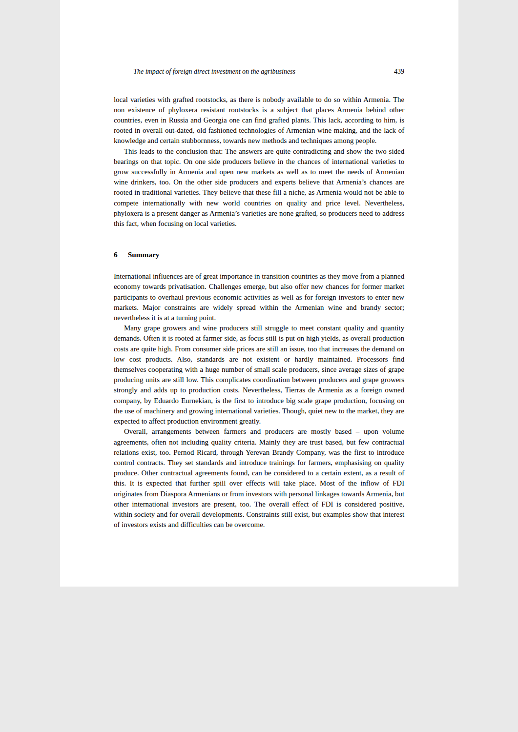The impact of foreign direct investment on the agribusiness 439
local varieties with grafted rootstocks, as there is nobody available to do so within Armenia. The non existence of phyloxera resistant rootstocks is a subject that places Armenia behind other countries, even in Russia and Georgia one can find grafted plants. This lack, according to him, is rooted in overall out-dated, old fashioned technologies of Armenian wine making, and the lack of knowledge and certain stubbornness, towards new methods and techniques among people.
This leads to the conclusion that: The answers are quite contradicting and show the two sided bearings on that topic. On one side producers believe in the chances of international varieties to grow successfully in Armenia and open new markets as well as to meet the needs of Armenian wine drinkers, too. On the other side producers and experts believe that Armenia’s chances are rooted in traditional varieties. They believe that these fill a niche, as Armenia would not be able to compete internationally with new world countries on quality and price level. Nevertheless, phyloxera is a present danger as Armenia’s varieties are none grafted, so producers need to address this fact, when focusing on local varieties.
6 Summary
International influences are of great importance in transition countries as they move from a planned economy towards privatisation. Challenges emerge, but also offer new chances for former market participants to overhaul previous economic activities as well as for foreign investors to enter new markets. Major constraints are widely spread within the Armenian wine and brandy sector; nevertheless it is at a turning point.
Many grape growers and wine producers still struggle to meet constant quality and quantity demands. Often it is rooted at farmer side, as focus still is put on high yields, as overall production costs are quite high. From consumer side prices are still an issue, too that increases the demand on low cost products. Also, standards are not existent or hardly maintained. Processors find themselves cooperating with a huge number of small scale producers, since average sizes of grape producing units are still low. This complicates coordination between producers and grape growers strongly and adds up to production costs. Nevertheless, Tierras de Armenia as a foreign owned company, by Eduardo Eurnekian, is the first to introduce big scale grape production, focusing on the use of machinery and growing international varieties. Though, quiet new to the market, they are expected to affect production environment greatly.
Overall, arrangements between farmers and producers are mostly based – upon volume agreements, often not including quality criteria. Mainly they are trust based, but few contractual relations exist, too. Pernod Ricard, through Yerevan Brandy Company, was the first to introduce control contracts. They set standards and introduce trainings for farmers, emphasising on quality produce. Other contractual agreements found, can be considered to a certain extent, as a result of this. It is expected that further spill over effects will take place. Most of the inflow of FDI originates from Diaspora Armenians or from investors with personal linkages towards Armenia, but other international investors are present, too. The overall effect of FDI is considered positive, within society and for overall developments. Constraints still exist, but examples show that interest of investors exists and difficulties can be overcome.